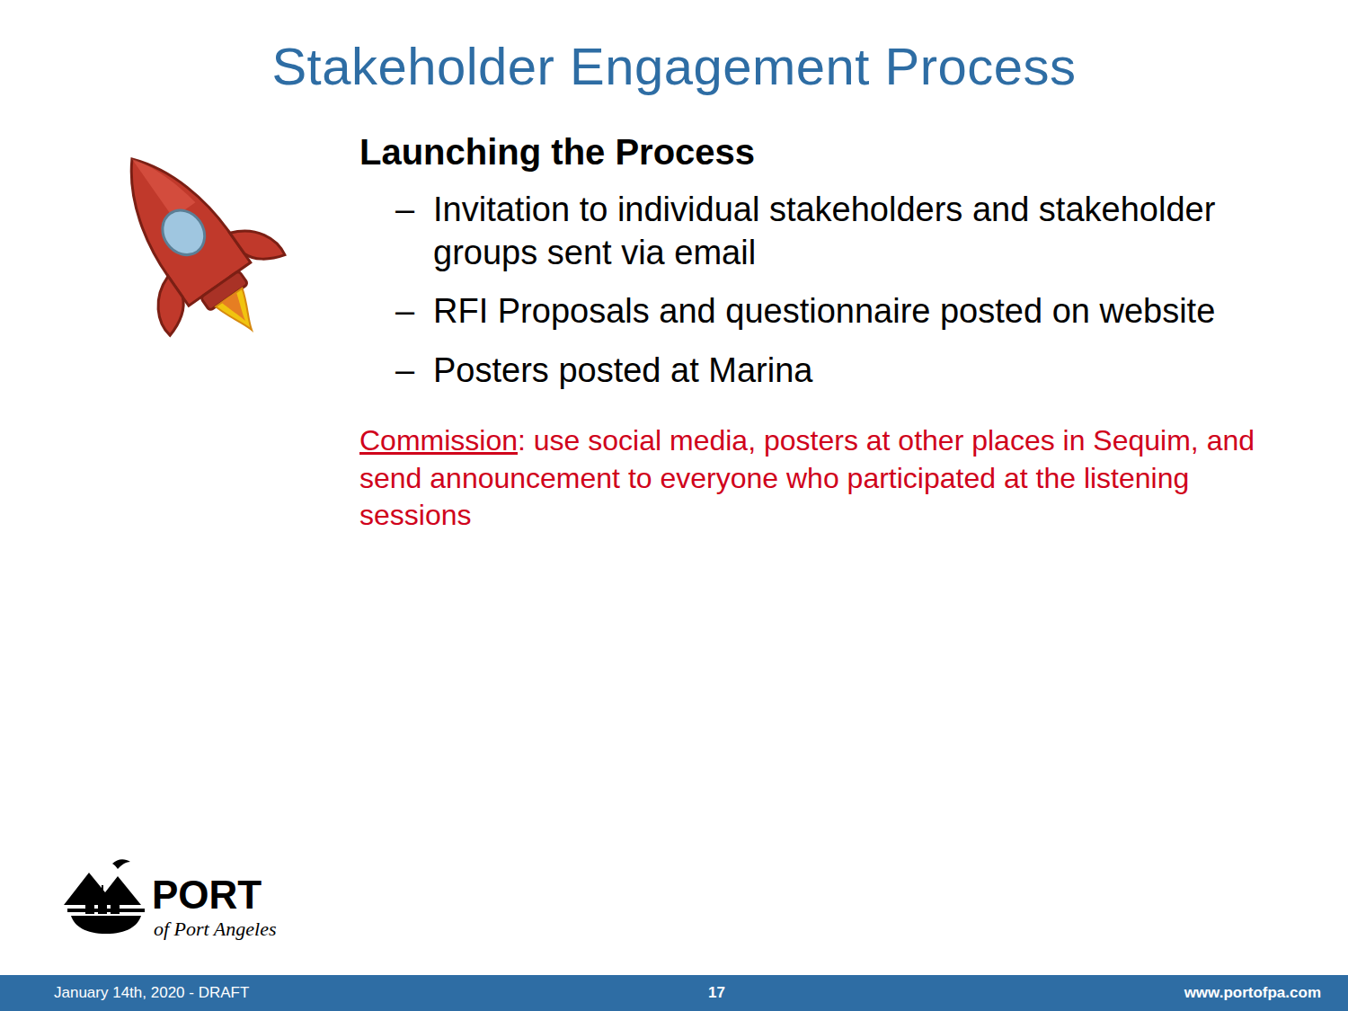Stakeholder Engagement Process
PORT of Port Angeles
Launching the Process
Invitation to individual stakeholders and stakeholder groups sent via email
RFI Proposals and questionnaire posted on website
Posters posted at Marina
Commission: use social media, posters at other places in Sequim, and send announcement to everyone who participated at the listening sessions
January 14th, 2020 - DRAFT
17
www.portofpa.com